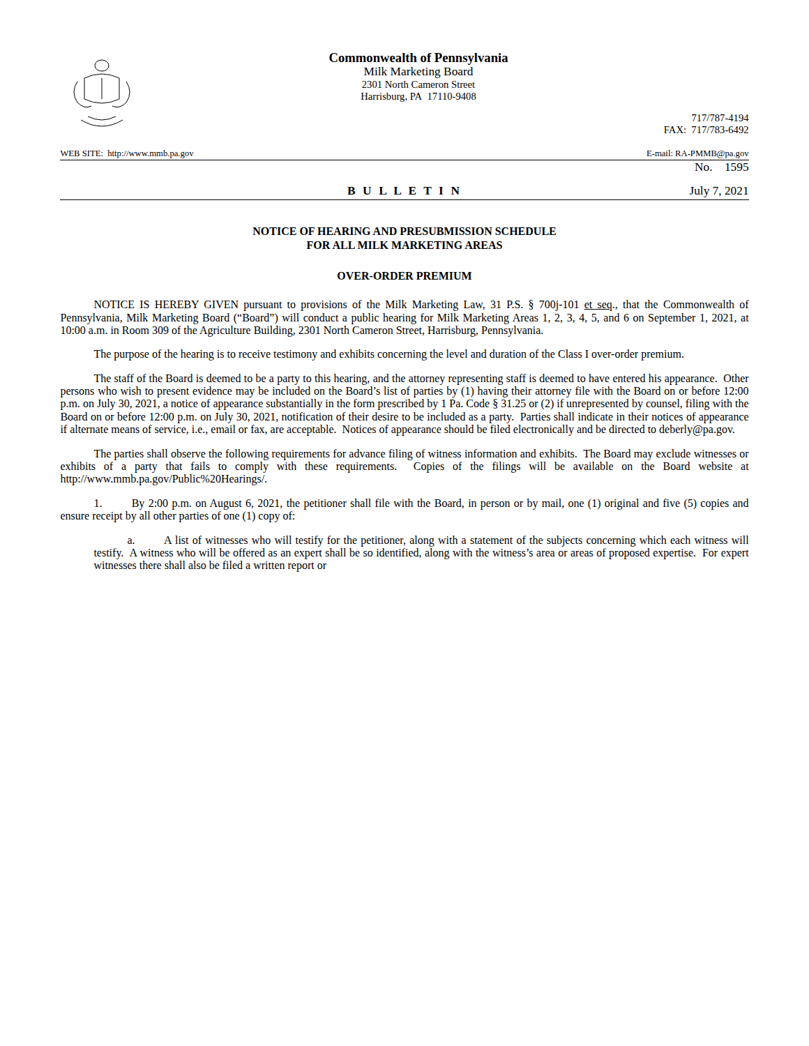Commonwealth of Pennsylvania
Milk Marketing Board
2301 North Cameron Street
Harrisburg, PA 17110-9408
717/787-4194
FAX: 717/783-6492
WEB SITE: http://www.mmb.pa.gov
E-mail: RA-PMMB@pa.gov
No. 1595
B U L L E T I N
July 7, 2021
Notice of Hearing and Presubmission Schedule
for All Milk Marketing Areas
Over-Order Premium
NOTICE IS HEREBY GIVEN pursuant to provisions of the Milk Marketing Law, 31 P.S. § 700j-101 et seq., that the Commonwealth of Pennsylvania, Milk Marketing Board (“Board”) will conduct a public hearing for Milk Marketing Areas 1, 2, 3, 4, 5, and 6 on September 1, 2021, at 10:00 a.m. in Room 309 of the Agriculture Building, 2301 North Cameron Street, Harrisburg, Pennsylvania.
The purpose of the hearing is to receive testimony and exhibits concerning the level and duration of the Class I over-order premium.
The staff of the Board is deemed to be a party to this hearing, and the attorney representing staff is deemed to have entered his appearance. Other persons who wish to present evidence may be included on the Board’s list of parties by (1) having their attorney file with the Board on or before 12:00 p.m. on July 30, 2021, a notice of appearance substantially in the form prescribed by 1 Pa. Code § 31.25 or (2) if unrepresented by counsel, filing with the Board on or before 12:00 p.m. on July 30, 2021, notification of their desire to be included as a party. Parties shall indicate in their notices of appearance if alternate means of service, i.e., email or fax, are acceptable. Notices of appearance should be filed electronically and be directed to deberly@pa.gov.
The parties shall observe the following requirements for advance filing of witness information and exhibits. The Board may exclude witnesses or exhibits of a party that fails to comply with these requirements. Copies of the filings will be available on the Board website at http://www.mmb.pa.gov/Public%20Hearings/.
1. By 2:00 p.m. on August 6, 2021, the petitioner shall file with the Board, in person or by mail, one (1) original and five (5) copies and ensure receipt by all other parties of one (1) copy of:
a. A list of witnesses who will testify for the petitioner, along with a statement of the subjects concerning which each witness will testify. A witness who will be offered as an expert shall be so identified, along with the witness’s area or areas of proposed expertise. For expert witnesses there shall also be filed a written report or